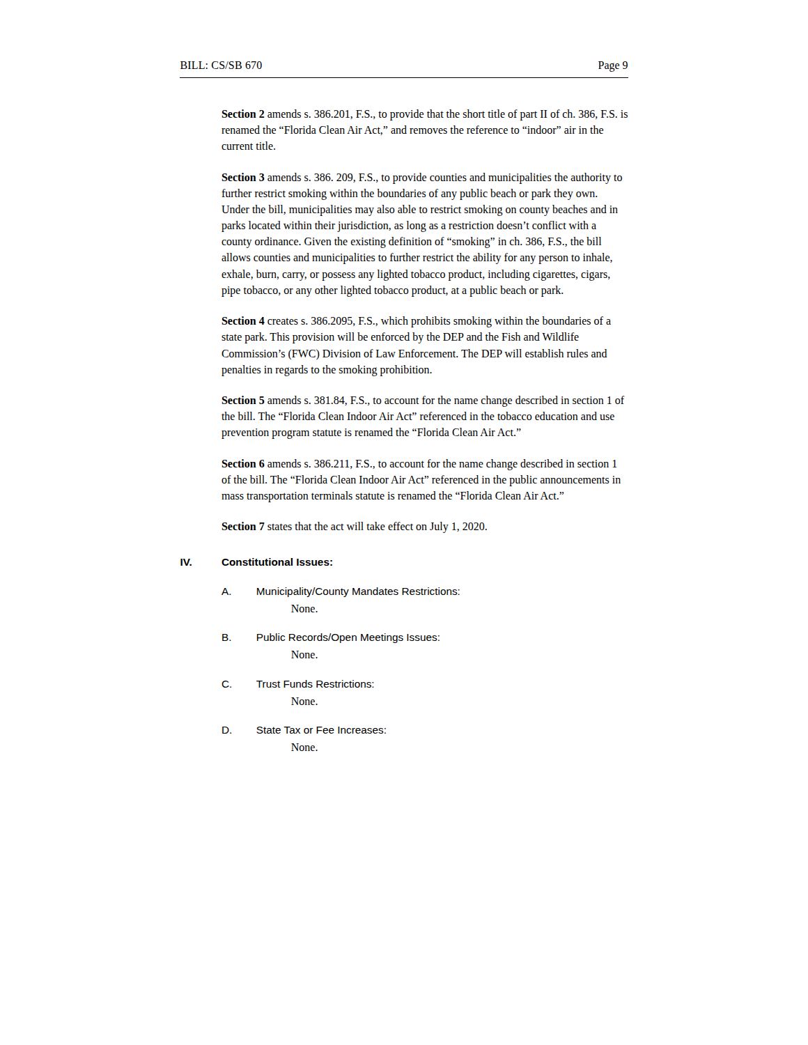BILL: CS/SB 670 Page 9
Section 2 amends s. 386.201, F.S., to provide that the short title of part II of ch. 386, F.S. is renamed the “Florida Clean Air Act,” and removes the reference to “indoor” air in the current title.
Section 3 amends s. 386. 209, F.S., to provide counties and municipalities the authority to further restrict smoking within the boundaries of any public beach or park they own. Under the bill, municipalities may also able to restrict smoking on county beaches and in parks located within their jurisdiction, as long as a restriction doesn’t conflict with a county ordinance. Given the existing definition of “smoking” in ch. 386, F.S., the bill allows counties and municipalities to further restrict the ability for any person to inhale, exhale, burn, carry, or possess any lighted tobacco product, including cigarettes, cigars, pipe tobacco, or any other lighted tobacco product, at a public beach or park.
Section 4 creates s. 386.2095, F.S., which prohibits smoking within the boundaries of a state park. This provision will be enforced by the DEP and the Fish and Wildlife Commission’s (FWC) Division of Law Enforcement. The DEP will establish rules and penalties in regards to the smoking prohibition.
Section 5 amends s. 381.84, F.S., to account for the name change described in section 1 of the bill. The “Florida Clean Indoor Air Act” referenced in the tobacco education and use prevention program statute is renamed the “Florida Clean Air Act.”
Section 6 amends s. 386.211, F.S., to account for the name change described in section 1 of the bill. The “Florida Clean Indoor Air Act” referenced in the public announcements in mass transportation terminals statute is renamed the “Florida Clean Air Act.”
Section 7 states that the act will take effect on July 1, 2020.
IV. Constitutional Issues:
A. Municipality/County Mandates Restrictions:
None.
B. Public Records/Open Meetings Issues:
None.
C. Trust Funds Restrictions:
None.
D. State Tax or Fee Increases:
None.